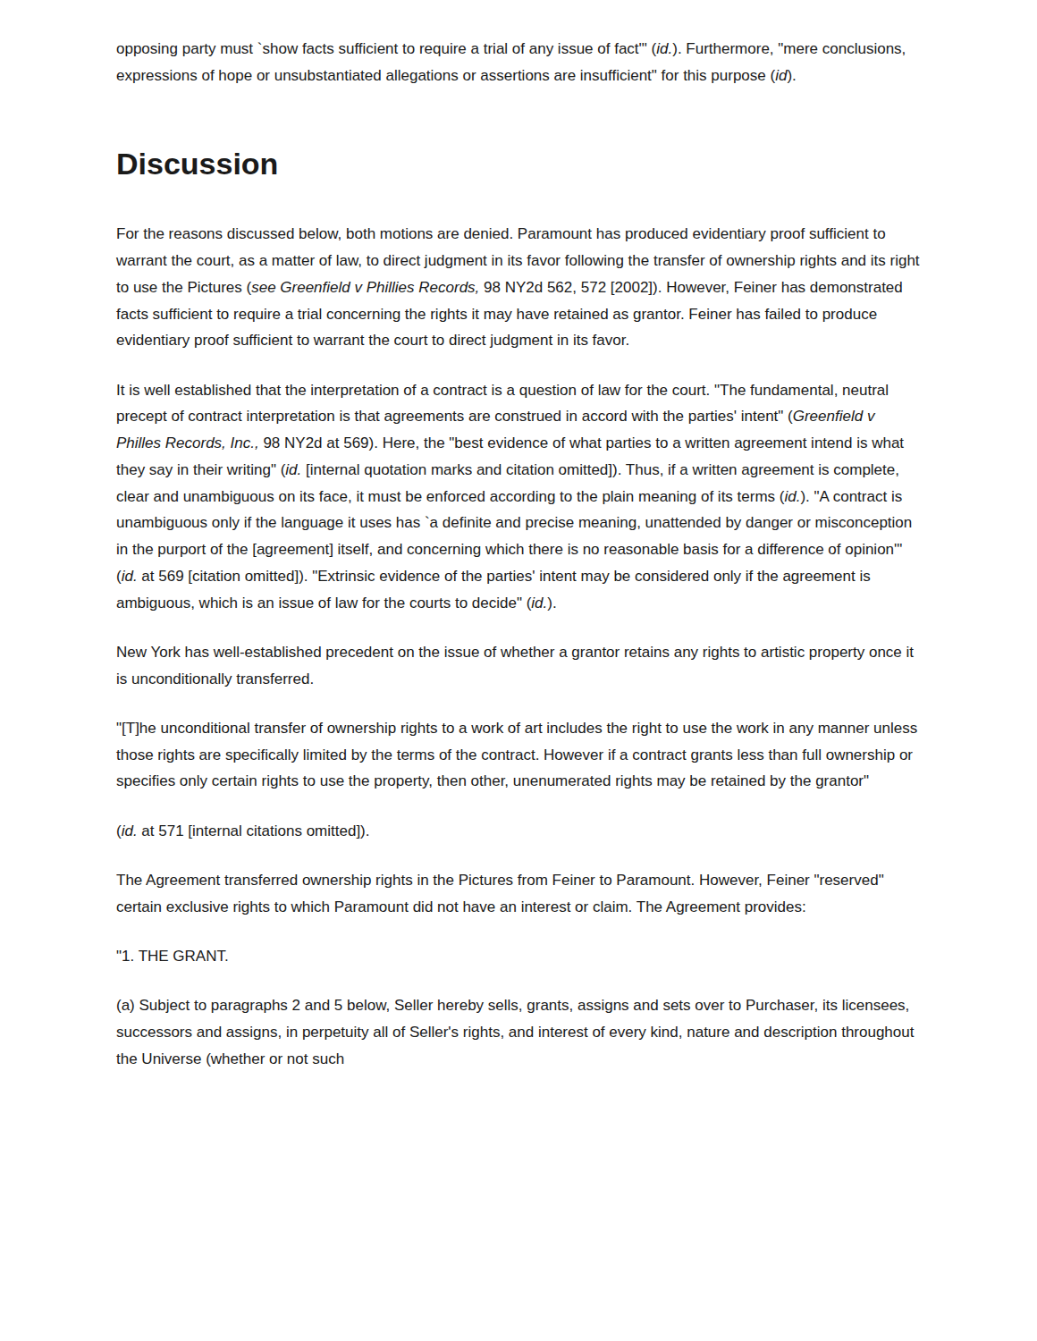opposing party must `show facts sufficient to require a trial of any issue of fact'" (id.). Furthermore, "mere conclusions, expressions of hope or unsubstantiated allegations or assertions are insufficient" for this purpose (id).
Discussion
For the reasons discussed below, both motions are denied. Paramount has produced evidentiary proof sufficient to warrant the court, as a matter of law, to direct judgment in its favor following the transfer of ownership rights and its right to use the Pictures (see Greenfield v Phillies Records, 98 NY2d 562, 572 [2002]). However, Feiner has demonstrated facts sufficient to require a trial concerning the rights it may have retained as grantor. Feiner has failed to produce evidentiary proof sufficient to warrant the court to direct judgment in its favor.
It is well established that the interpretation of a contract is a question of law for the court. "The fundamental, neutral precept of contract interpretation is that agreements are construed in accord with the parties' intent" (Greenfield v Philles Records, Inc., 98 NY2d at 569). Here, the "best evidence of what parties to a written agreement intend is what they say in their writing" (id. [internal quotation marks and citation omitted]). Thus, if a written agreement is complete, clear and unambiguous on its face, it must be enforced according to the plain meaning of its terms (id.). "A contract is unambiguous only if the language it uses has `a definite and precise meaning, unattended by danger or misconception in the purport of the [agreement] itself, and concerning which there is no reasonable basis for a difference of opinion'" (id. at 569 [citation omitted]). "Extrinsic evidence of the parties' intent may be considered only if the agreement is ambiguous, which is an issue of law for the courts to decide" (id.).
New York has well-established precedent on the issue of whether a grantor retains any rights to artistic property once it is unconditionally transferred.
"[T]he unconditional transfer of ownership rights to a work of art includes the right to use the work in any manner unless those rights are specifically limited by the terms of the contract. However if a contract grants less than full ownership or specifies only certain rights to use the property, then other, unenumerated rights may be retained by the grantor"
(id. at 571 [internal citations omitted]).
The Agreement transferred ownership rights in the Pictures from Feiner to Paramount. However, Feiner "reserved" certain exclusive rights to which Paramount did not have an interest or claim. The Agreement provides:
"1. THE GRANT.
(a) Subject to paragraphs 2 and 5 below, Seller hereby sells, grants, assigns and sets over to Purchaser, its licensees, successors and assigns, in perpetuity all of Seller's rights, and interest of every kind, nature and description throughout the Universe (whether or not such